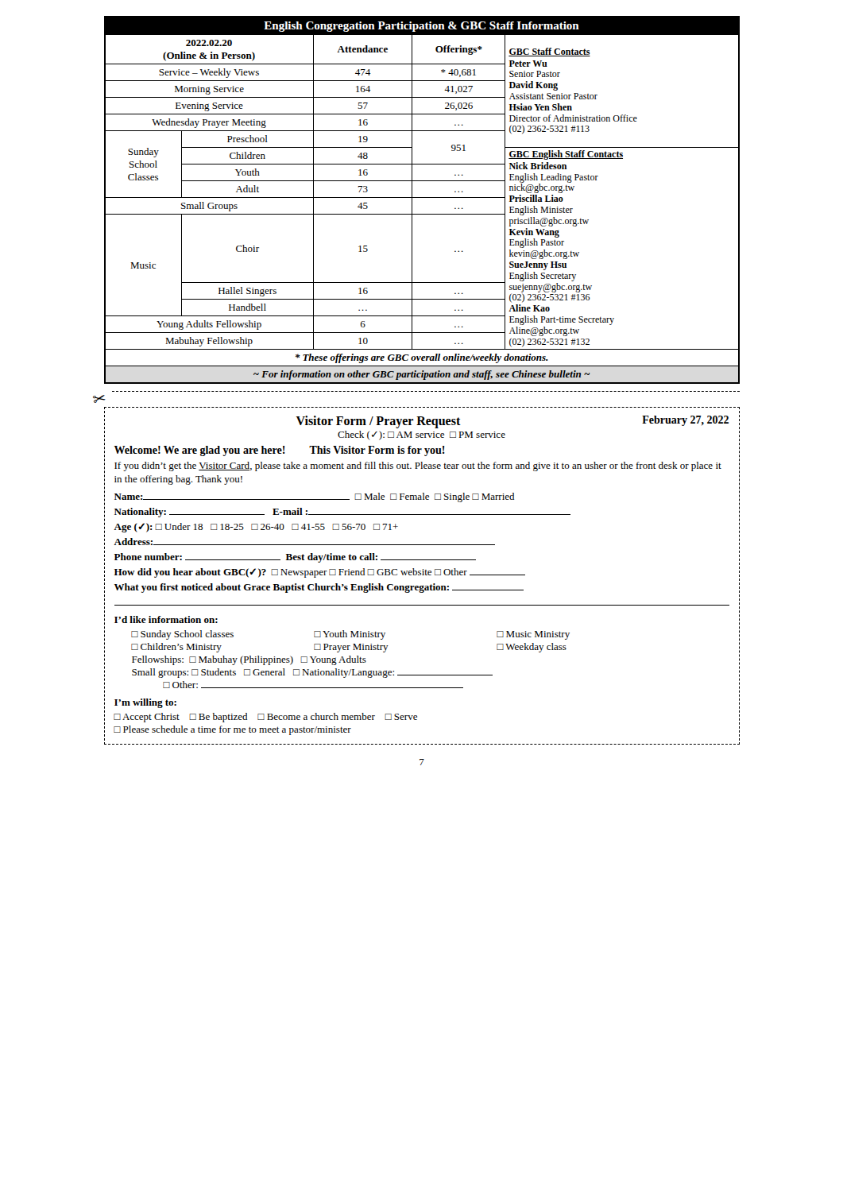| English Congregation Participation & GBC Staff Information |
| 2022.02.20 (Online & in Person) | Attendance | Offerings* | GBC Staff Contacts Peter Wu Senior Pastor David Kong Assistant Senior Pastor Hsiao Yen Shen Director of Administration Office (02) 2362-5321 #113 |
| Service – Weekly Views | 474 | * 40,681 |
| Morning Service | 164 | 41,027 |
| Evening Service | 57 | 26,026 |
| Wednesday Prayer Meeting | 16 | … |
| Sunday School Classes | Preschool | 19 | 951 |
| Children | 48 | GBC English Staff Contacts Nick Brideson English Leading Pastor nick@gbc.org.tw Priscilla Liao English Minister priscilla@gbc.org.tw Kevin Wang English Pastor kevin@gbc.org.tw SueJenny Hsu English Secretary suejenny@gbc.org.tw (02) 2362-5321 #136 Aline Kao English Part-time Secretary Aline@gbc.org.tw (02) 2362-5321 #132 |
| Youth | 16 | … |
| Adult | 73 | … |
| Small Groups | 45 | … |
| Music | Choir | 15 | … |
| Hallel Singers | 16 | … |
| Handbell | … | … |
| Young Adults Fellowship | 6 | … |
| Mabuhay Fellowship | 10 | … |
| * These offerings are GBC overall online/weekly donations. |
| ~ For information on other GBC participation and staff, see Chinese bulletin ~ |
✂
February 27, 2022 Visitor Form / Prayer Request
Check (✓): □ AM service □ PM service
Welcome! We are glad you are here! This Visitor Form is for you!
If you didn’t get the Visitor Card, please take a moment and fill this out. Please tear out the form and give it to an usher or the front desk or place it in the offering bag. Thank you!
Name: □ Male □ Female □ Single □ Married
Nationality: E-mail :
Age (✓): □ Under 18 □ 18-25 □ 26-40 □ 41-55 □ 56-70 □ 71+
Address:
Phone number: Best day/time to call:
How did you hear about GBC(✓)? □ Newspaper □ Friend □ GBC website □ Other
What you first noticed about Grace Baptist Church’s English Congregation:
I’d like information on:
□ Sunday School classes
□ Youth Ministry
□ Music Ministry
□ Children’s Ministry
□ Prayer Ministry
□ Weekday class
Fellowships: □ Mabuhay (Philippines) □ Young Adults
Small groups: □ Students □ General □ Nationality/Language:
□ Other:
I’m willing to:
□ Accept Christ □ Be baptized □ Become a church member □ Serve
□ Please schedule a time for me to meet a pastor/minister
7